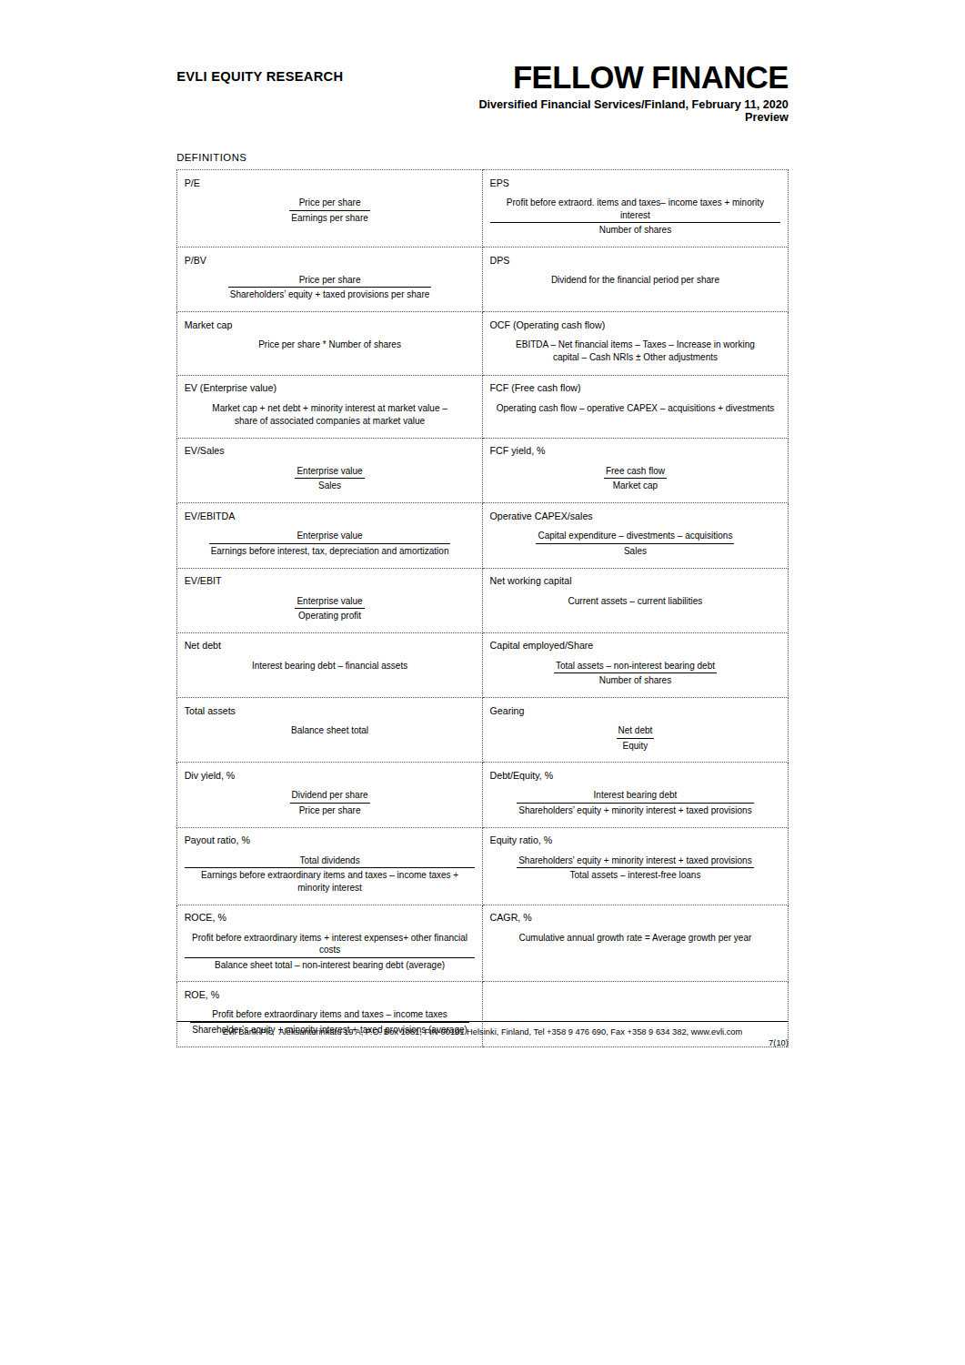EVLI EQUITY RESEARCH
FELLOW FINANCE
Diversified Financial Services/Finland, February 11, 2020
Preview
DEFINITIONS
| P/E Price per share Earnings per share | EPS Profit before extraord. items and taxes– income taxes + minority interest Number of shares |
| P/BV Price per share Shareholders’ equity + taxed provisions per share | DPS Dividend for the financial period per share |
| Market cap Price per share * Number of shares | OCF (Operating cash flow) EBITDA – Net financial items – Taxes – Increase in working capital – Cash NRIs ± Other adjustments |
| EV (Enterprise value) Market cap + net debt + minority interest at market value – share of associated companies at market value | FCF (Free cash flow) Operating cash flow – operative CAPEX – acquisitions + divestments |
| EV/Sales Enterprise value Sales | FCF yield, % Free cash flow Market cap |
| EV/EBITDA Enterprise value Earnings before interest, tax, depreciation and amortization | Operative CAPEX/sales Capital expenditure – divestments – acquisitions Sales |
| EV/EBIT Enterprise value Operating profit | Net working capital Current assets – current liabilities |
| Net debt Interest bearing debt – financial assets | Capital employed/Share Total assets – non-interest bearing debt Number of shares |
| Total assets Balance sheet total | Gearing Net debt Equity |
| Div yield, % Dividend per share Price per share | Debt/Equity, % Interest bearing debt Shareholders’ equity + minority interest + taxed provisions |
| Payout ratio, % Total dividends Earnings before extraordinary items and taxes – income taxes + minority interest | Equity ratio, % Shareholders' equity + minority interest + taxed provisions Total assets – interest-free loans |
| ROCE, % Profit before extraordinary items + interest expenses+ other financial costs Balance sheet total – non-interest bearing debt (average) | CAGR, % Cumulative annual growth rate = Average growth per year |
| ROE, % Profit before extraordinary items and taxes – income taxes Shareholder’s equity + minority interest + taxed provisions (average) | |
Evli Bank Plc, Aleksanterinkatu 19 A, P.O. Box 1081, FIN-00101 Helsinki, Finland, Tel +358 9 476 690, Fax +358 9 634 382, www.evli.com
7(10)